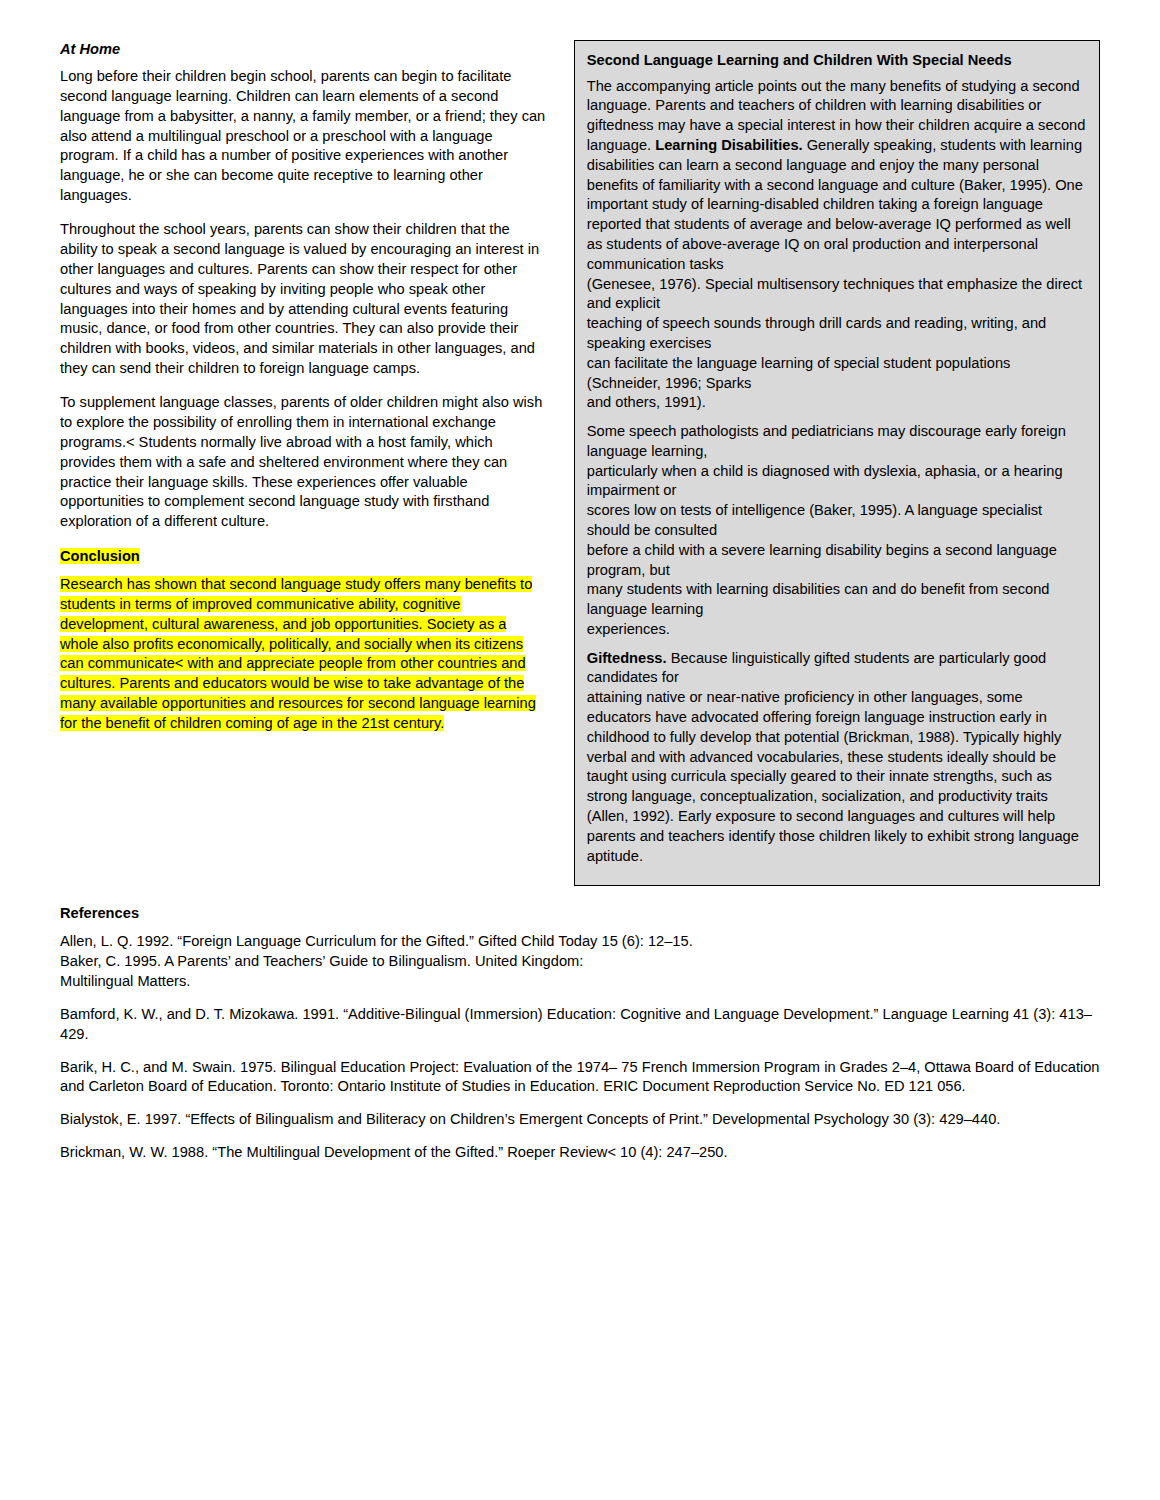At Home
Long before their children begin school, parents can begin to facilitate second language learning. Children can learn elements of a second language from a babysitter, a nanny, a family member, or a friend; they can also attend a multilingual preschool or a preschool with a language program. If a child has a number of positive experiences with another language, he or she can become quite receptive to learning other languages.
Throughout the school years, parents can show their children that the ability to speak a second language is valued by encouraging an interest in other languages and cultures. Parents can show their respect for other cultures and ways of speaking by inviting people who speak other languages into their homes and by attending cultural events featuring music, dance, or food from other countries. They can also provide their children with books, videos, and similar materials in other languages, and they can send their children to foreign language camps.
To supplement language classes, parents of older children might also wish to explore the possibility of enrolling them in international exchange programs.< Students normally live abroad with a host family, which provides them with a safe and sheltered environment where they can practice their language skills. These experiences offer valuable opportunities to complement second language study with firsthand exploration of a different culture.
Conclusion
Research has shown that second language study offers many benefits to students in terms of improved communicative ability, cognitive development, cultural awareness, and job opportunities. Society as a whole also profits economically, politically, and socially when its citizens can communicate< with and appreciate people from other countries and cultures. Parents and educators would be wise to take advantage of the many available opportunities and resources for second language learning for the benefit of children coming of age in the 21st century.
Second Language Learning and Children With Special Needs
The accompanying article points out the many benefits of studying a second language. Parents and teachers of children with learning disabilities or giftedness may have a special interest in how their children acquire a second language. Learning Disabilities. Generally speaking, students with learning disabilities can learn a second language and enjoy the many personal benefits of familiarity with a second language and culture (Baker, 1995). One important study of learning-disabled children taking a foreign language reported that students of average and below-average IQ performed as well as students of above-average IQ on oral production and interpersonal communication tasks
(Genesee, 1976). Special multisensory techniques that emphasize the direct and explicit
teaching of speech sounds through drill cards and reading, writing, and speaking exercises
can facilitate the language learning of special student populations (Schneider, 1996; Sparks
and others, 1991).
Some speech pathologists and pediatricians may discourage early foreign language learning,
particularly when a child is diagnosed with dyslexia, aphasia, or a hearing impairment or
scores low on tests of intelligence (Baker, 1995). A language specialist should be consulted
before a child with a severe learning disability begins a second language program, but
many students with learning disabilities can and do benefit from second language learning
experiences.
Giftedness. Because linguistically gifted students are particularly good candidates for
attaining native or near-native proficiency in other languages, some educators have advocated offering foreign language instruction early in childhood to fully develop that potential (Brickman, 1988). Typically highly verbal and with advanced vocabularies, these students ideally should be taught using curricula specially geared to their innate strengths, such as strong language, conceptualization, socialization, and productivity traits (Allen, 1992). Early exposure to second languages and cultures will help parents and teachers identify those children likely to exhibit strong language aptitude.
References
Allen, L. Q. 1992. “Foreign Language Curriculum for the Gifted.” Gifted Child Today 15 (6): 12–15.
Baker, C. 1995. A Parents’ and Teachers’ Guide to Bilingualism. United Kingdom:
Multilingual Matters.
Bamford, K. W., and D. T. Mizokawa. 1991. “Additive-Bilingual (Immersion) Education: Cognitive and Language Development.” Language Learning 41 (3): 413–429.
Barik, H. C., and M. Swain. 1975. Bilingual Education Project: Evaluation of the 1974– 75 French Immersion Program in Grades 2–4, Ottawa Board of Education and Carleton Board of Education. Toronto: Ontario Institute of Studies in Education. ERIC Document Reproduction Service No. ED 121 056.
Bialystok, E. 1997. “Effects of Bilingualism and Biliteracy on Children’s Emergent Concepts of Print.” Developmental Psychology 30 (3): 429–440.
Brickman, W. W. 1988. “The Multilingual Development of the Gifted.” Roeper Review< 10 (4): 247–250.